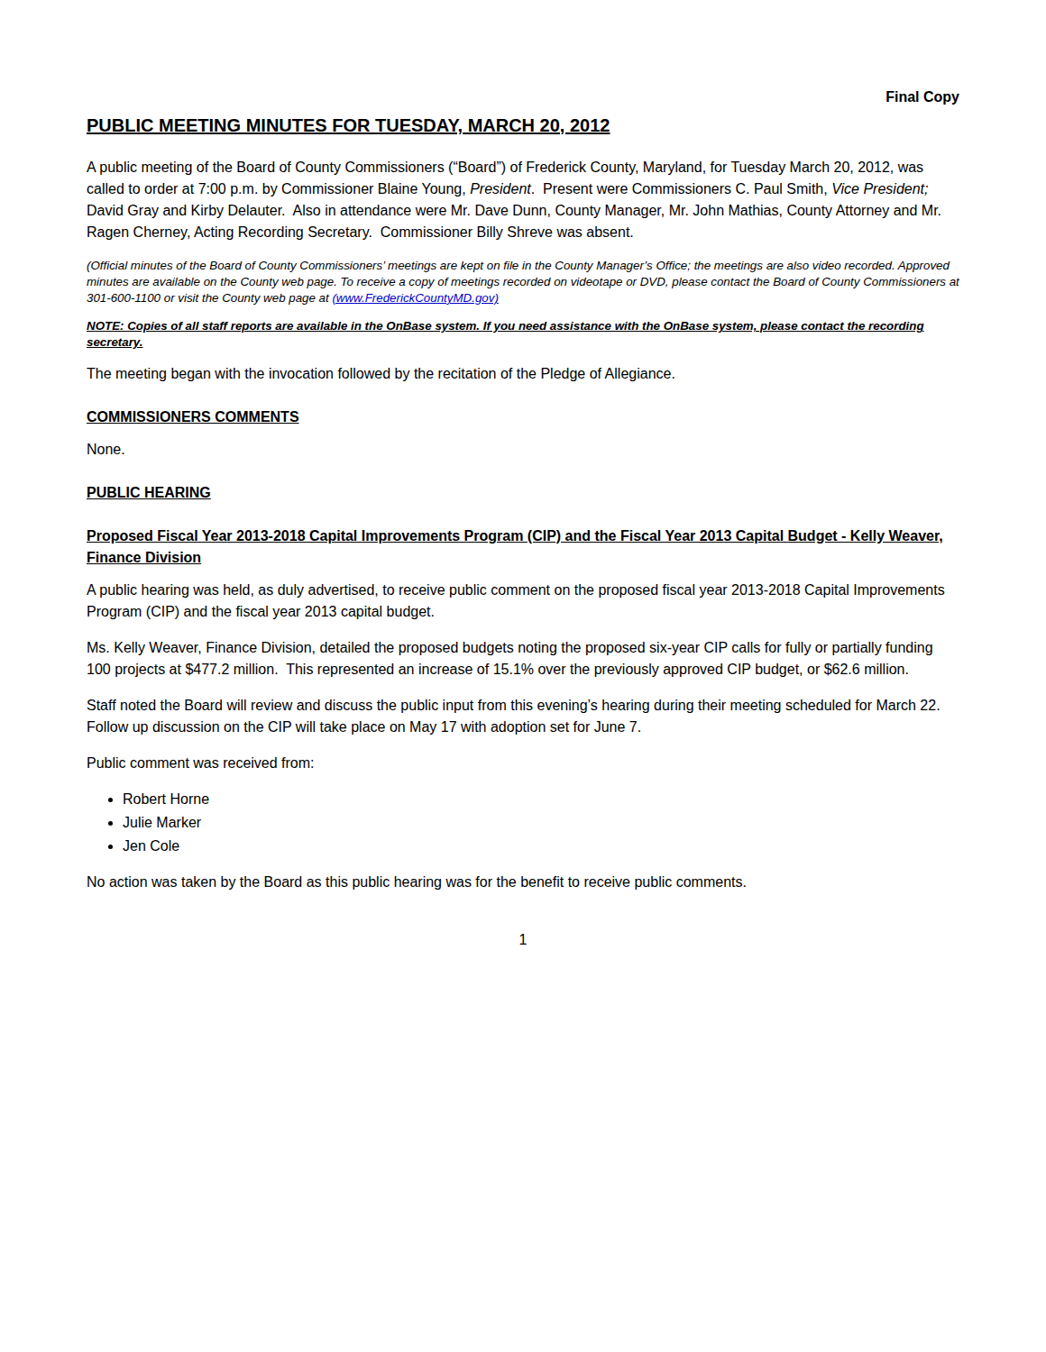Final Copy
PUBLIC MEETING MINUTES FOR TUESDAY, MARCH 20, 2012
A public meeting of the Board of County Commissioners (“Board”) of Frederick County, Maryland, for Tuesday March 20, 2012, was called to order at 7:00 p.m. by Commissioner Blaine Young, President. Present were Commissioners C. Paul Smith, Vice President; David Gray and Kirby Delauter. Also in attendance were Mr. Dave Dunn, County Manager, Mr. John Mathias, County Attorney and Mr. Ragen Cherney, Acting Recording Secretary. Commissioner Billy Shreve was absent.
(Official minutes of the Board of County Commissioners’ meetings are kept on file in the County Manager’s Office; the meetings are also video recorded. Approved minutes are available on the County web page. To receive a copy of meetings recorded on videotape or DVD, please contact the Board of County Commissioners at 301-600-1100 or visit the County web page at (www.FrederickCountyMD.gov)
NOTE: Copies of all staff reports are available in the OnBase system. If you need assistance with the OnBase system, please contact the recording secretary.
The meeting began with the invocation followed by the recitation of the Pledge of Allegiance.
COMMISSIONERS COMMENTS
None.
PUBLIC HEARING
Proposed Fiscal Year 2013-2018 Capital Improvements Program (CIP) and the Fiscal Year 2013 Capital Budget - Kelly Weaver, Finance Division
A public hearing was held, as duly advertised, to receive public comment on the proposed fiscal year 2013-2018 Capital Improvements Program (CIP) and the fiscal year 2013 capital budget.
Ms. Kelly Weaver, Finance Division, detailed the proposed budgets noting the proposed six-year CIP calls for fully or partially funding 100 projects at $477.2 million. This represented an increase of 15.1% over the previously approved CIP budget, or $62.6 million.
Staff noted the Board will review and discuss the public input from this evening’s hearing during their meeting scheduled for March 22. Follow up discussion on the CIP will take place on May 17 with adoption set for June 7.
Public comment was received from:
Robert Horne
Julie Marker
Jen Cole
No action was taken by the Board as this public hearing was for the benefit to receive public comments.
1